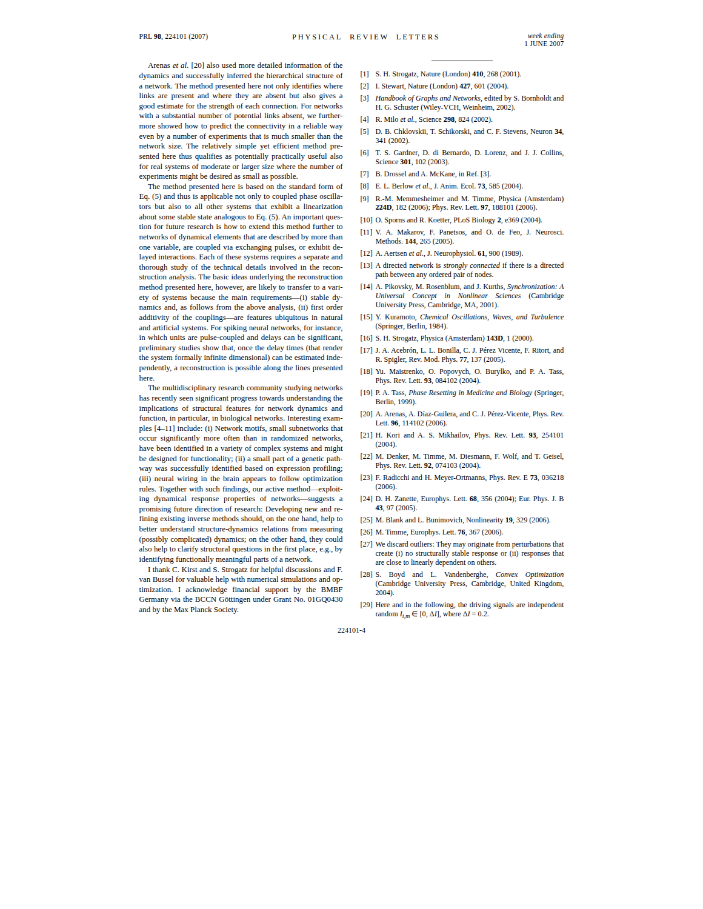PRL 98, 224101 (2007)
PHYSICAL REVIEW LETTERS
week ending 1 JUNE 2007
Arenas et al. [20] also used more detailed information of the dynamics and successfully inferred the hierarchical structure of a network. The method presented here not only identifies where links are present and where they are absent but also gives a good estimate for the strength of each connection. For networks with a substantial number of potential links absent, we furthermore showed how to predict the connectivity in a reliable way even by a number of experiments that is much smaller than the network size. The relatively simple yet efficient method presented here thus qualifies as potentially practically useful also for real systems of moderate or larger size where the number of experiments might be desired as small as possible.
The method presented here is based on the standard form of Eq. (5) and thus is applicable not only to coupled phase oscillators but also to all other systems that exhibit a linearization about some stable state analogous to Eq. (5). An important question for future research is how to extend this method further to networks of dynamical elements that are described by more than one variable, are coupled via exchanging pulses, or exhibit delayed interactions. Each of these systems requires a separate and thorough study of the technical details involved in the reconstruction analysis. The basic ideas underlying the reconstruction method presented here, however, are likely to transfer to a variety of systems because the main requirements—(i) stable dynamics and, as follows from the above analysis, (ii) first order additivity of the couplings—are features ubiquitous in natural and artificial systems. For spiking neural networks, for instance, in which units are pulse-coupled and delays can be significant, preliminary studies show that, once the delay times (that render the system formally infinite dimensional) can be estimated independently, a reconstruction is possible along the lines presented here.
The multidisciplinary research community studying networks has recently seen significant progress towards understanding the implications of structural features for network dynamics and function, in particular, in biological networks. Interesting examples [4–11] include: (i) Network motifs, small subnetworks that occur significantly more often than in randomized networks, have been identified in a variety of complex systems and might be designed for functionality; (ii) a small part of a genetic pathway was successfully identified based on expression profiling; (iii) neural wiring in the brain appears to follow optimization rules. Together with such findings, our active method—exploiting dynamical response properties of networks—suggests a promising future direction of research: Developing new and refining existing inverse methods should, on the one hand, help to better understand structure-dynamics relations from measuring (possibly complicated) dynamics; on the other hand, they could also help to clarify structural questions in the first place, e.g., by identifying functionally meaningful parts of a network.
I thank C. Kirst and S. Strogatz for helpful discussions and F. van Bussel for valuable help with numerical simulations and optimization. I acknowledge financial support by the BMBF Germany via the BCCN Göttingen under Grant No. 01GQ0430 and by the Max Planck Society.
[1] S. H. Strogatz, Nature (London) 410, 268 (2001).
[2] I. Stewart, Nature (London) 427, 601 (2004).
[3] Handbook of Graphs and Networks, edited by S. Bornholdt and H. G. Schuster (Wiley-VCH, Weinheim, 2002).
[4] R. Milo et al., Science 298, 824 (2002).
[5] D. B. Chklovskii, T. Schikorski, and C. F. Stevens, Neuron 34, 341 (2002).
[6] T. S. Gardner, D. di Bernardo, D. Lorenz, and J. J. Collins, Science 301, 102 (2003).
[7] B. Drossel and A. McKane, in Ref. [3].
[8] E. L. Berlow et al., J. Anim. Ecol. 73, 585 (2004).
[9] R.-M. Memmesheimer and M. Timme, Physica (Amsterdam) 224D, 182 (2006); Phys. Rev. Lett. 97, 188101 (2006).
[10] O. Sporns and R. Koetter, PLoS Biology 2, e369 (2004).
[11] V. A. Makarov, F. Panetsos, and O. de Feo, J. Neurosci. Methods. 144, 265 (2005).
[12] A. Aertsen et al., J. Neurophysiol. 61, 900 (1989).
[13] A directed network is strongly connected if there is a directed path between any ordered pair of nodes.
[14] A. Pikovsky, M. Rosenblum, and J. Kurths, Synchronization: A Universal Concept in Nonlinear Sciences (Cambridge University Press, Cambridge, MA, 2001).
[15] Y. Kuramoto, Chemical Oscillations, Waves, and Turbulence (Springer, Berlin, 1984).
[16] S. H. Strogatz, Physica (Amsterdam) 143D, 1 (2000).
[17] J. A. Acebrón, L. L. Bonilla, C. J. Pérez Vicente, F. Ritort, and R. Spigler, Rev. Mod. Phys. 77, 137 (2005).
[18] Yu. Maistrenko, O. Popovych, O. Burylko, and P. A. Tass, Phys. Rev. Lett. 93, 084102 (2004).
[19] P. A. Tass, Phase Resetting in Medicine and Biology (Springer, Berlin, 1999).
[20] A. Arenas, A. Díaz-Guilera, and C. J. Pérez-Vicente, Phys. Rev. Lett. 96, 114102 (2006).
[21] H. Kori and A. S. Mikhailov, Phys. Rev. Lett. 93, 254101 (2004).
[22] M. Denker, M. Timme, M. Diesmann, F. Wolf, and T. Geisel, Phys. Rev. Lett. 92, 074103 (2004).
[23] F. Radicchi and H. Meyer-Ortmanns, Phys. Rev. E 73, 036218 (2006).
[24] D. H. Zanette, Europhys. Lett. 68, 356 (2004); Eur. Phys. J. B 43, 97 (2005).
[25] M. Blank and L. Bunimovich, Nonlinearity 19, 329 (2006).
[26] M. Timme, Europhys. Lett. 76, 367 (2006).
[27] We discard outliers: They may originate from perturbations that create (i) no structurally stable response or (ii) responses that are close to linearly dependent on others.
[28] S. Boyd and L. Vandenberghe, Convex Optimization (Cambridge University Press, Cambridge, United Kingdom, 2004).
[29] Here and in the following, the driving signals are independent random Ii,m ∈ [0, ΔI], where ΔI = 0.2.
224101-4